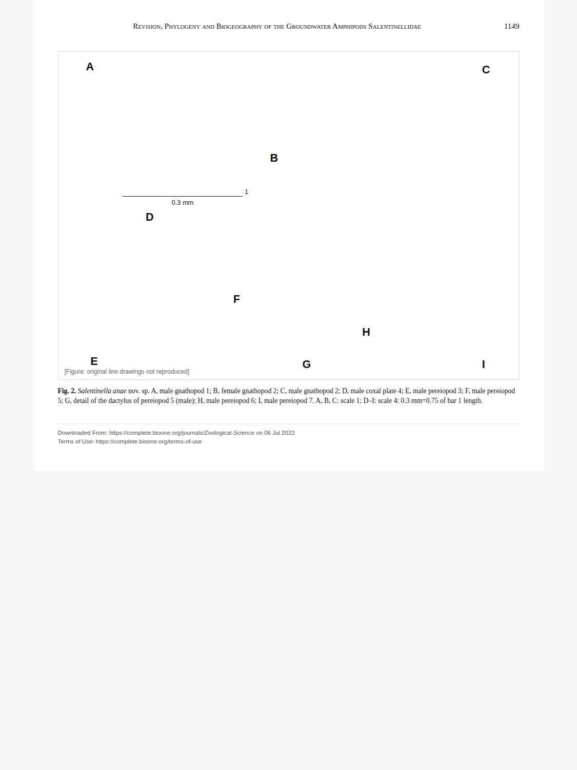Revision, Phylogeny and Biogeography of the Groundwater Amphipods Salentinellidae 1149
A B C D E F G H I
0.3 mm
[Figure: original line drawings not reproduced]
Fig. 2. Salentinella anae nov. sp. A, male gnathopod 1; B, female gnathopod 2; C, male gnathopod 2; D, male coxal plate 4; E, male pereiopod 3; F, male pereiopod 5; G, detail of the dactylus of pereiopod 5 (male); H, male pereiopod 6; I, male pereiopod 7. A, B, C: scale 1; D–I: scale 4: 0.3 mm=0.75 of bar 1 length.
Downloaded From: https://complete.bioone.org/journals/Zoological-Science on 06 Jul 2022
Terms of Use: https://complete.bioone.org/terms-of-use